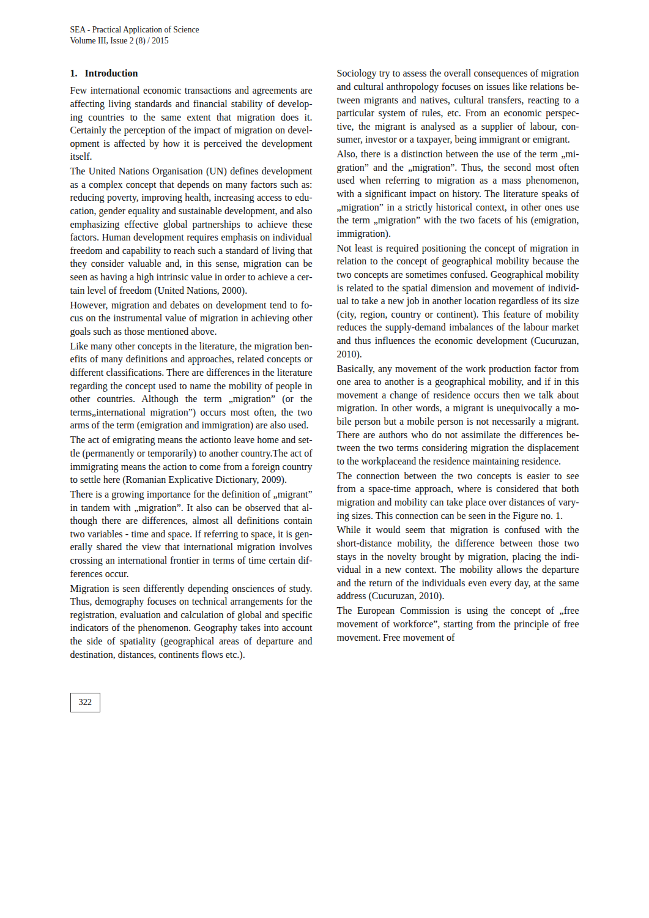SEA - Practical Application of Science
Volume III, Issue 2 (8) / 2015
1. Introduction
Few international economic transactions and agreements are affecting living standards and financial stability of developing countries to the same extent that migration does it. Certainly the perception of the impact of migration on development is affected by how it is perceived the development itself.
The United Nations Organisation (UN) defines development as a complex concept that depends on many factors such as: reducing poverty, improving health, increasing access to education, gender equality and sustainable development, and also emphasizing effective global partnerships to achieve these factors. Human development requires emphasis on individual freedom and capability to reach such a standard of living that they consider valuable and, in this sense, migration can be seen as having a high intrinsic value in order to achieve a certain level of freedom (United Nations, 2000).
However, migration and debates on development tend to focus on the instrumental value of migration in achieving other goals such as those mentioned above.
Like many other concepts in the literature, the migration benefits of many definitions and approaches, related concepts or different classifications. There are differences in the literature regarding the concept used to name the mobility of people in other countries. Although the term „migration” (or the terms„international migration”) occurs most often, the two arms of the term (emigration and immigration) are also used.
The act of emigrating means the actionto leave home and settle (permanently or temporarily) to another country.The act of immigrating means the action to come from a foreign country to settle here (Romanian Explicative Dictionary, 2009).
There is a growing importance for the definition of „migrant” in tandem with „migration”. It also can be observed that although there are differences, almost all definitions contain two variables - time and space. If referring to space, it is generally shared the view that international migration involves crossing an international frontier in terms of time certain differences occur.
Migration is seen differently depending onsciences of study. Thus, demography focuses on technical arrangements for the registration, evaluation and calculation of global and specific indicators of the phenomenon. Geography takes into account the side of spatiality (geographical areas of departure and destination, distances, continents flows etc.).
Sociology try to assess the overall consequences of migration and cultural anthropology focuses on issues like relations between migrants and natives, cultural transfers, reacting to a particular system of rules, etc. From an economic perspective, the migrant is analysed as a supplier of labour, consumer, investor or a taxpayer, being immigrant or emigrant.
Also, there is a distinction between the use of the term „migration” and the „migration”. Thus, the second most often used when referring to migration as a mass phenomenon, with a significant impact on history. The literature speaks of „migration” in a strictly historical context, in other ones use the term „migration” with the two facets of his (emigration, immigration).
Not least is required positioning the concept of migration in relation to the concept of geographical mobility because the two concepts are sometimes confused. Geographical mobility is related to the spatial dimension and movement of individual to take a new job in another location regardless of its size (city, region, country or continent). This feature of mobility reduces the supply-demand imbalances of the labour market and thus influences the economic development (Cucuruzan, 2010).
Basically, any movement of the work production factor from one area to another is a geographical mobility, and if in this movement a change of residence occurs then we talk about migration. In other words, a migrant is unequivocally a mobile person but a mobile person is not necessarily a migrant. There are authors who do not assimilate the differences between the two terms considering migration the displacement to the workplaceand the residence maintaining residence.
The connection between the two concepts is easier to see from a space-time approach, where is considered that both migration and mobility can take place over distances of varying sizes. This connection can be seen in the Figure no. 1.
While it would seem that migration is confused with the short-distance mobility, the difference between those two stays in the novelty brought by migration, placing the individual in a new context. The mobility allows the departure and the return of the individuals even every day, at the same address (Cucuruzan, 2010).
The European Commission is using the concept of „free movement of workforce”, starting from the principle of free movement. Free movement of
322